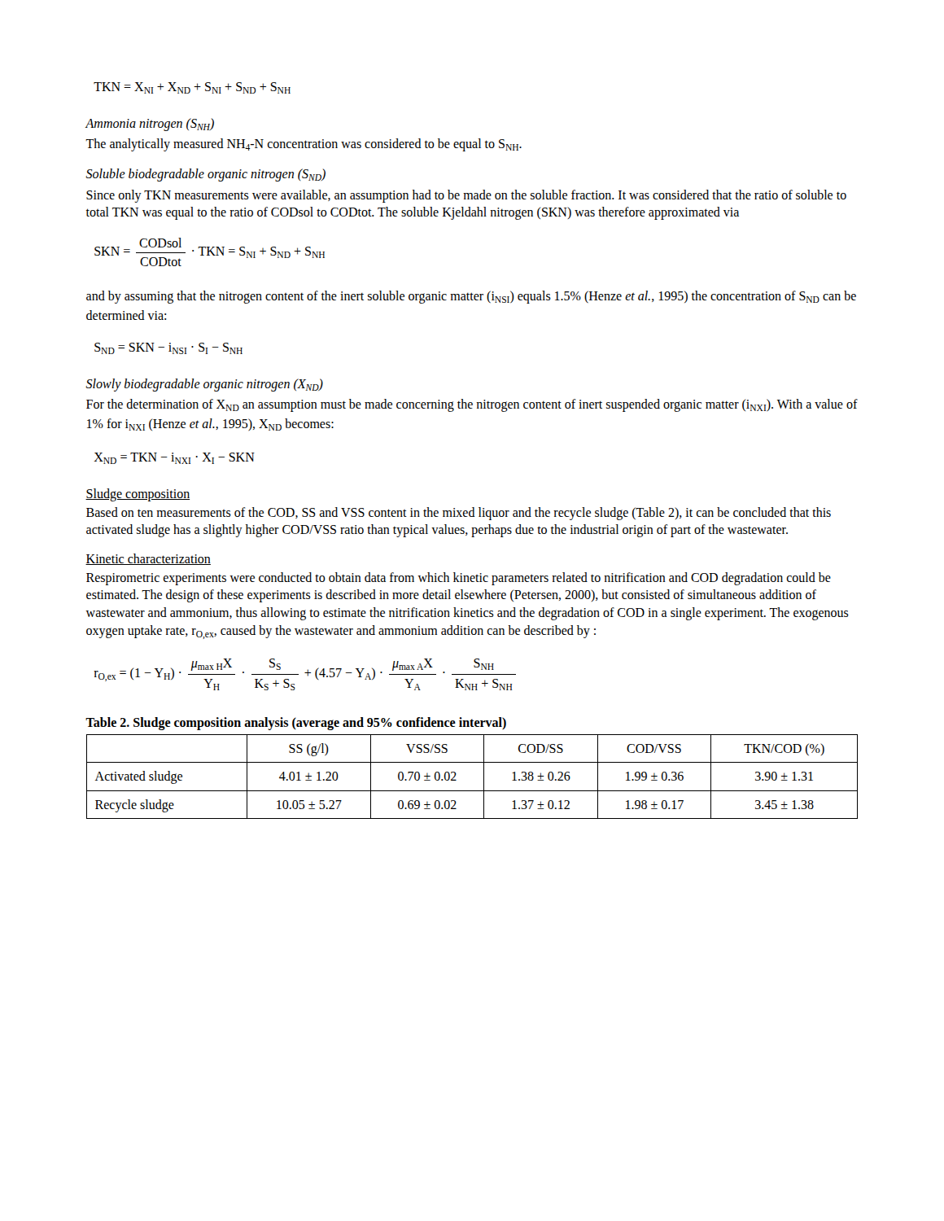TKN = XNI + XND + SNI + SND + SNH
Ammonia nitrogen (SNH)
The analytically measured NH4-N concentration was considered to be equal to SNH.
Soluble biodegradable organic nitrogen (SND)
Since only TKN measurements were available, an assumption had to be made on the soluble fraction. It was considered that the ratio of soluble to total TKN was equal to the ratio of CODsol to CODtot. The soluble Kjeldahl nitrogen (SKN) was therefore approximated via
SKN = CODsol CODtot · TKN = SNI + SND + SNH
and by assuming that the nitrogen content of the inert soluble organic matter (iNSI) equals 1.5% (Henze et al., 1995) the concentration of SND can be determined via:
SND = SKN − iNSI · SI − SNH
Slowly biodegradable organic nitrogen (XND)
For the determination of XND an assumption must be made concerning the nitrogen content of inert suspended organic matter (iNXI). With a value of 1% for iNXI (Henze et al., 1995), XND becomes:
XND = TKN − iNXI · XI − SKN
Sludge composition
Based on ten measurements of the COD, SS and VSS content in the mixed liquor and the recycle sludge (Table 2), it can be concluded that this activated sludge has a slightly higher COD/VSS ratio than typical values, perhaps due to the industrial origin of part of the wastewater.
Kinetic characterization
Respirometric experiments were conducted to obtain data from which kinetic parameters related to nitrification and COD degradation could be estimated. The design of these experiments is described in more detail elsewhere (Petersen, 2000), but consisted of simultaneous addition of wastewater and ammonium, thus allowing to estimate the nitrification kinetics and the degradation of COD in a single experiment. The exogenous oxygen uptake rate, rO,ex, caused by the wastewater and ammonium addition can be described by :
rO,ex = (1 − YH) · μmax HX YH · SS KS + SS + (4.57 − YA) · μmax AX YA · SNH KNH + SNH
Table 2. Sludge composition analysis (average and 95% confidence interval)
| | SS (g/l) | VSS/SS | COD/SS | COD/VSS | TKN/COD (%) |
| --- | --- | --- | --- | --- | --- |
| Activated sludge | 4.01 ± 1.20 | 0.70 ± 0.02 | 1.38 ± 0.26 | 1.99 ± 0.36 | 3.90 ± 1.31 |
| Recycle sludge | 10.05 ± 5.27 | 0.69 ± 0.02 | 1.37 ± 0.12 | 1.98 ± 0.17 | 3.45 ± 1.38 |